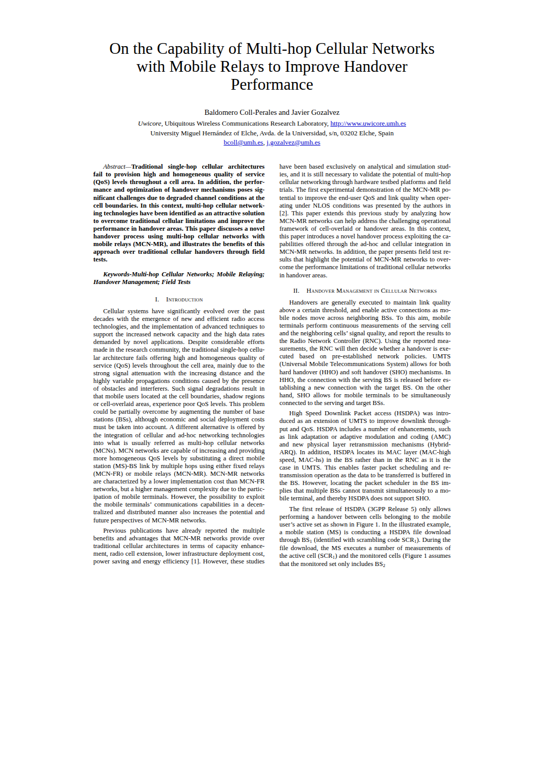On the Capability of Multi-hop Cellular Networks with Mobile Relays to Improve Handover Performance
Baldomero Coll-Perales and Javier Gozalvez
Uwicore, Ubiquitous Wireless Communications Research Laboratory, http://www.uwicore.umh.es
University Miguel Hernández of Elche, Avda. de la Universidad, s/n, 03202 Elche, Spain
bcoll@umh.es, j.gozalvez@umh.es
Abstract—Traditional single-hop cellular architectures fail to provision high and homogeneous quality of service (QoS) levels throughout a cell area. In addition, the performance and optimization of handover mechanisms poses significant challenges due to degraded channel conditions at the cell boundaries. In this context, multi-hop cellular networking technologies have been identified as an attractive solution to overcome traditional cellular limitations and improve the performance in handover areas. This paper discusses a novel handover process using multi-hop cellular networks with mobile relays (MCN-MR), and illustrates the benefits of this approach over traditional cellular handovers through field tests.
Keywords-Multi-hop Cellular Networks; Mobile Relaying; Handover Management; Field Tests
I. Introduction
Cellular systems have significantly evolved over the past decades with the emergence of new and efficient radio access technologies, and the implementation of advanced techniques to support the increased network capacity and the high data rates demanded by novel applications. Despite considerable efforts made in the research community, the traditional single-hop cellular architecture fails offering high and homogeneous quality of service (QoS) levels throughout the cell area, mainly due to the strong signal attenuation with the increasing distance and the highly variable propagations conditions caused by the presence of obstacles and interferers. Such signal degradations result in that mobile users located at the cell boundaries, shadow regions or cell-overlaid areas, experience poor QoS levels. This problem could be partially overcome by augmenting the number of base stations (BSs), although economic and social deployment costs must be taken into account. A different alternative is offered by the integration of cellular and ad-hoc networking technologies into what is usually referred as multi-hop cellular networks (MCNs). MCN networks are capable of increasing and providing more homogeneous QoS levels by substituting a direct mobile station (MS)-BS link by multiple hops using either fixed relays (MCN-FR) or mobile relays (MCN-MR). MCN-MR networks are characterized by a lower implementation cost than MCN-FR networks, but a higher management complexity due to the participation of mobile terminals. However, the possibility to exploit the mobile terminals’ communications capabilities in a decentralized and distributed manner also increases the potential and future perspectives of MCN-MR networks.
Previous publications have already reported the multiple benefits and advantages that MCN-MR networks provide over traditional cellular architectures in terms of capacity enhancement, radio cell extension, lower infrastructure deployment cost, power saving and energy efficiency [1]. However, these studies have been based exclusively on analytical and simulation studies, and it is still necessary to validate the potential of multi-hop cellular networking through hardware testbed platforms and field trials. The first experimental demonstration of the MCN-MR potential to improve the end-user QoS and link quality when operating under NLOS conditions was presented by the authors in [2]. This paper extends this previous study by analyzing how MCN-MR networks can help address the challenging operational framework of cell-overlaid or handover areas. In this context, this paper introduces a novel handover process exploiting the capabilities offered through the ad-hoc and cellular integration in MCN-MR networks. In addition, the paper presents field test results that highlight the potential of MCN-MR networks to overcome the performance limitations of traditional cellular networks in handover areas.
II. Handover Management in Cellular Networks
Handovers are generally executed to maintain link quality above a certain threshold, and enable active connections as mobile nodes move across neighboring BSs. To this aim, mobile terminals perform continuous measurements of the serving cell and the neighboring cells’ signal quality, and report the results to the Radio Network Controller (RNC). Using the reported measurements, the RNC will then decide whether a handover is executed based on pre-established network policies. UMTS (Universal Mobile Telecommunications System) allows for both hard handover (HHO) and soft handover (SHO) mechanisms. In HHO, the connection with the serving BS is released before establishing a new connection with the target BS. On the other hand, SHO allows for mobile terminals to be simultaneously connected to the serving and target BSs.
High Speed Downlink Packet access (HSDPA) was introduced as an extension of UMTS to improve downlink throughput and QoS. HSDPA includes a number of enhancements, such as link adaptation or adaptive modulation and coding (AMC) and new physical layer retransmission mechanisms (Hybrid-ARQ). In addition, HSDPA locates its MAC layer (MAC-high speed, MAC-hs) in the BS rather than in the RNC as it is the case in UMTS. This enables faster packet scheduling and retransmission operation as the data to be transferred is buffered in the BS. However, locating the packet scheduler in the BS implies that multiple BSs cannot transmit simultaneously to a mobile terminal, and thereby HSDPA does not support SHO.
The first release of HSDPA (3GPP Release 5) only allows performing a handover between cells belonging to the mobile user’s active set as shown in Figure 1. In the illustrated example, a mobile station (MS) is conducting a HSDPA file download through BS1 (identified with scrambling code SCR1). During the file download, the MS executes a number of measurements of the active cell (SCR1) and the monitored cells (Figure 1 assumes that the monitored set only includes BS2